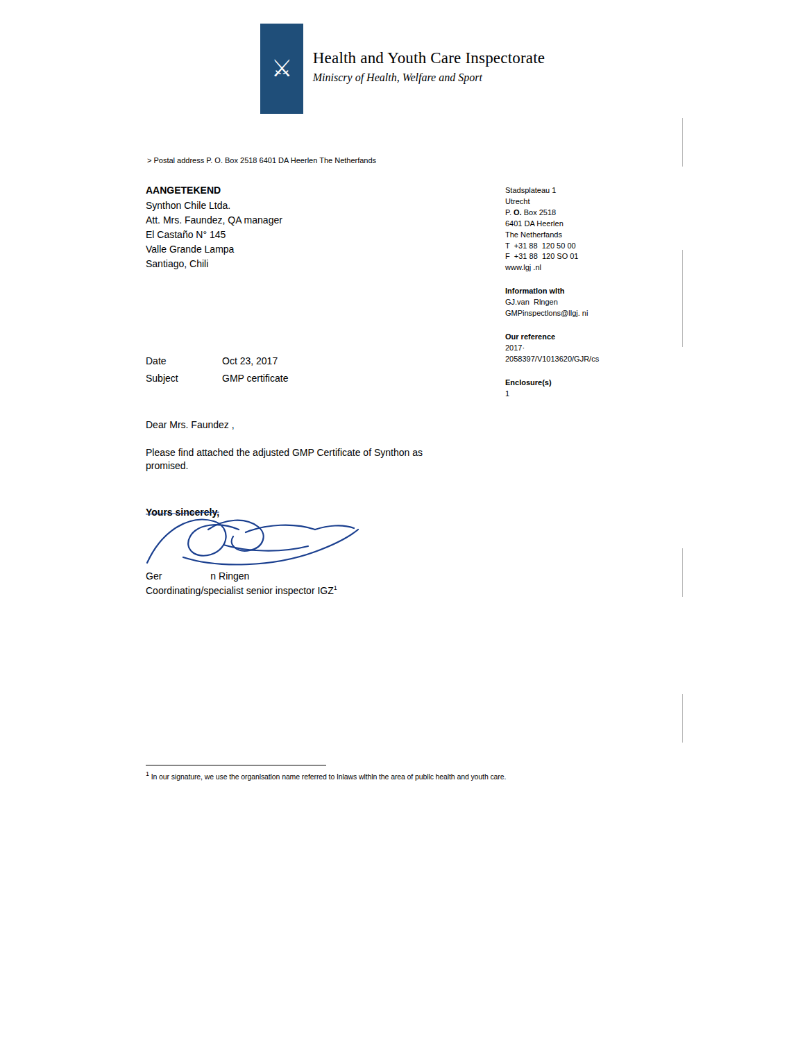⚔
Health and Youth Care Inspectorate
Miniscry of Health, Welfare and Sport
> Postal address P. O. Box 2518 6401 DA Heerlen The Netherfands
AANGETEKEND
Synthon Chile Ltda.
Att. Mrs. Faundez, QA manager
El Castaño N° 145
Valle Grande Lampa
Santiago, Chili
| Date | Oct 23, 2017 |
| Subject | GMP certificate |
Dear Mrs. Faundez ,
Please find attached the adjusted GMP Certificate of Synthon as promised.
Yours sincerely,
Ger n Ringen
Coordinating/specialist senior inspector IGZ1
Stadsplateau 1
Utrecht
P. O. Box 2518
6401 DA Heerlen
The Netherfands
T +31 88 120 50 00
F +31 88 120 SO 01
www.lgj .nl
Informatlon wlth
GJ.van Rlngen
GMPinspectlons@llgj. ni
Our reference
2017·
2058397/V1013620/GJR/cs
Enclosure(s)
1
1 In our signature, we use the organlsatlon name referred to Inlaws wlthln the area of publlc health and youth care.